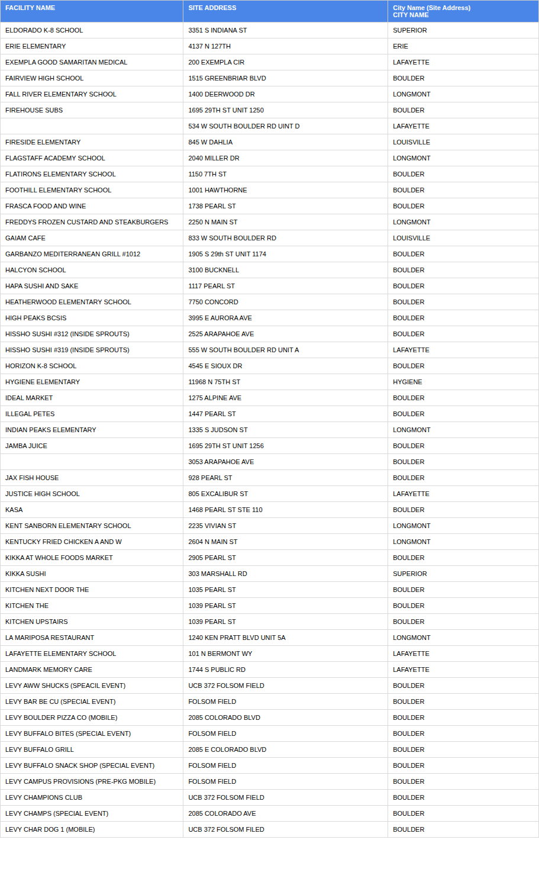| FACILITY NAME | SITE ADDRESS | City Name (Site Address) CITY NAME |
| --- | --- | --- |
| ELDORADO K-8 SCHOOL | 3351 S INDIANA ST | SUPERIOR |
| ERIE ELEMENTARY | 4137 N 127TH | ERIE |
| EXEMPLA GOOD SAMARITAN MEDICAL | 200 EXEMPLA CIR | LAFAYETTE |
| FAIRVIEW HIGH SCHOOL | 1515 GREENBRIAR BLVD | BOULDER |
| FALL RIVER ELEMENTARY SCHOOL | 1400 DEERWOOD DR | LONGMONT |
| FIREHOUSE SUBS | 1695 29TH ST UNIT 1250 | BOULDER |
| | 534 W SOUTH BOULDER RD UINT D | LAFAYETTE |
| FIRESIDE ELEMENTARY | 845 W DAHLIA | LOUISVILLE |
| FLAGSTAFF ACADEMY SCHOOL | 2040 MILLER DR | LONGMONT |
| FLATIRONS ELEMENTARY SCHOOL | 1150 7TH ST | BOULDER |
| FOOTHILL ELEMENTARY SCHOOL | 1001 HAWTHORNE | BOULDER |
| FRASCA FOOD AND WINE | 1738 PEARL ST | BOULDER |
| FREDDYS FROZEN CUSTARD AND STEAKBURGERS | 2250 N MAIN ST | LONGMONT |
| GAIAM CAFE | 833 W SOUTH BOULDER RD | LOUISVILLE |
| GARBANZO MEDITERRANEAN GRILL #1012 | 1905 S 29th ST UNIT 1174 | BOULDER |
| HALCYON SCHOOL | 3100 BUCKNELL | BOULDER |
| HAPA SUSHI AND SAKE | 1117 PEARL ST | BOULDER |
| HEATHERWOOD ELEMENTARY SCHOOL | 7750 CONCORD | BOULDER |
| HIGH PEAKS BCSIS | 3995 E AURORA AVE | BOULDER |
| HISSHO SUSHI #312 (INSIDE SPROUTS) | 2525 ARAPAHOE AVE | BOULDER |
| HISSHO SUSHI #319 (INSIDE SPROUTS) | 555 W SOUTH BOULDER RD UNIT A | LAFAYETTE |
| HORIZON K-8 SCHOOL | 4545 E SIOUX DR | BOULDER |
| HYGIENE ELEMENTARY | 11968 N 75TH ST | HYGIENE |
| IDEAL MARKET | 1275 ALPINE AVE | BOULDER |
| ILLEGAL PETES | 1447 PEARL ST | BOULDER |
| INDIAN PEAKS ELEMENTARY | 1335 S JUDSON ST | LONGMONT |
| JAMBA JUICE | 1695 29TH ST UNIT 1256 | BOULDER |
| | 3053 ARAPAHOE AVE | BOULDER |
| JAX FISH HOUSE | 928 PEARL ST | BOULDER |
| JUSTICE HIGH SCHOOL | 805 EXCALIBUR ST | LAFAYETTE |
| KASA | 1468 PEARL ST STE 110 | BOULDER |
| KENT SANBORN ELEMENTARY SCHOOL | 2235 VIVIAN ST | LONGMONT |
| KENTUCKY FRIED CHICKEN A AND W | 2604 N MAIN ST | LONGMONT |
| KIKKA AT WHOLE FOODS MARKET | 2905 PEARL ST | BOULDER |
| KIKKA SUSHI | 303 MARSHALL RD | SUPERIOR |
| KITCHEN NEXT DOOR THE | 1035 PEARL ST | BOULDER |
| KITCHEN THE | 1039 PEARL ST | BOULDER |
| KITCHEN UPSTAIRS | 1039 PEARL ST | BOULDER |
| LA MARIPOSA RESTAURANT | 1240 KEN PRATT BLVD UNIT 5A | LONGMONT |
| LAFAYETTE ELEMENTARY SCHOOL | 101 N BERMONT WY | LAFAYETTE |
| LANDMARK MEMORY CARE | 1744 S PUBLIC RD | LAFAYETTE |
| LEVY AWW SHUCKS (SPEACIL EVENT) | UCB 372 FOLSOM FIELD | BOULDER |
| LEVY BAR BE CU (SPECIAL EVENT) | FOLSOM FIELD | BOULDER |
| LEVY BOULDER PIZZA CO (MOBILE) | 2085 COLORADO BLVD | BOULDER |
| LEVY BUFFALO BITES (SPECIAL EVENT) | FOLSOM FIELD | BOULDER |
| LEVY BUFFALO GRILL | 2085 E COLORADO BLVD | BOULDER |
| LEVY BUFFALO SNACK SHOP (SPECIAL EVENT) | FOLSOM FIELD | BOULDER |
| LEVY CAMPUS PROVISIONS (PRE-PKG MOBILE) | FOLSOM FIELD | BOULDER |
| LEVY CHAMPIONS CLUB | UCB 372 FOLSOM FIELD | BOULDER |
| LEVY CHAMPS (SPECIAL EVENT) | 2085 COLORADO AVE | BOULDER |
| LEVY CHAR DOG 1 (MOBILE) | UCB 372 FOLSOM FILED | BOULDER |